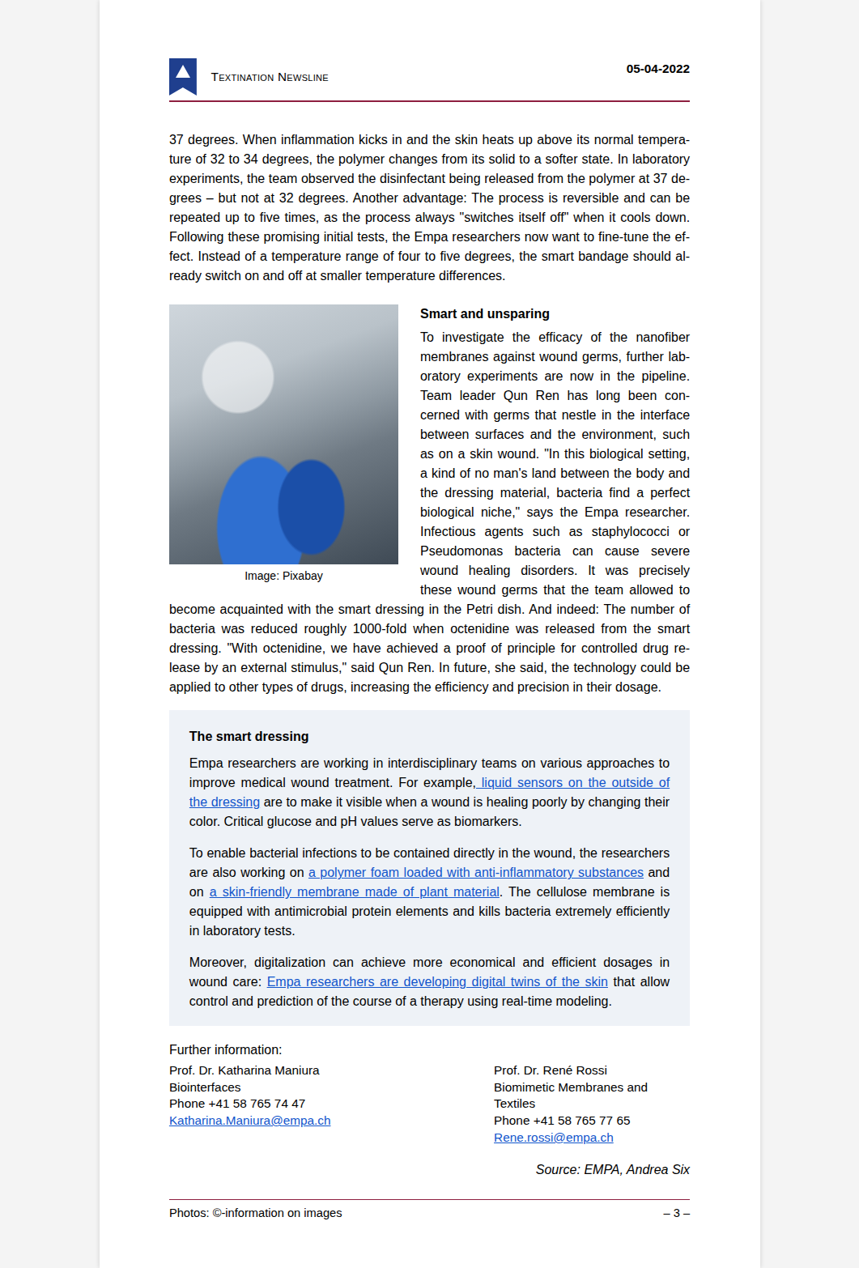Textination Newsline
05-04-2022
37 degrees. When inflammation kicks in and the skin heats up above its normal temperature of 32 to 34 degrees, the polymer changes from its solid to a softer state. In laboratory experiments, the team observed the disinfectant being released from the polymer at 37 degrees – but not at 32 degrees. Another advantage: The process is reversible and can be repeated up to five times, as the process always "switches itself off" when it cools down. Following these promising initial tests, the Empa researchers now want to fine-tune the effect. Instead of a temperature range of four to five degrees, the smart bandage should already switch on and off at smaller temperature differences.
Image: Pixabay
Smart and unsparing
To investigate the efficacy of the nanofiber membranes against wound germs, further laboratory experiments are now in the pipeline. Team leader Qun Ren has long been concerned with germs that nestle in the interface between surfaces and the environment, such as on a skin wound. "In this biological setting, a kind of no man's land between the body and the dressing material, bacteria find a perfect biological niche," says the Empa researcher. Infectious agents such as staphylococci or Pseudomonas bacteria can cause severe wound healing disorders. It was precisely these wound germs that the team allowed to become acquainted with the smart dressing in the Petri dish. And indeed: The number of bacteria was reduced roughly 1000-fold when octenidine was released from the smart dressing. "With octenidine, we have achieved a proof of principle for controlled drug release by an external stimulus," said Qun Ren. In future, she said, the technology could be applied to other types of drugs, increasing the efficiency and precision in their dosage.
The smart dressing
Empa researchers are working in interdisciplinary teams on various approaches to improve medical wound treatment. For example, liquid sensors on the outside of the dressing are to make it visible when a wound is healing poorly by changing their color. Critical glucose and pH values serve as biomarkers.
To enable bacterial infections to be contained directly in the wound, the researchers are also working on a polymer foam loaded with anti-inflammatory substances and on a skin-friendly membrane made of plant material. The cellulose membrane is equipped with antimicrobial protein elements and kills bacteria extremely efficiently in laboratory tests.
Moreover, digitalization can achieve more economical and efficient dosages in wound care: Empa researchers are developing digital twins of the skin that allow control and prediction of the course of a therapy using real-time modeling.
Further information:
Prof. Dr. Katharina Maniura
Biointerfaces
Phone +41 58 765 74 47
Katharina.Maniura@empa.ch
Prof. Dr. René Rossi
Biomimetic Membranes and Textiles
Phone +41 58 765 77 65
Rene.rossi@empa.ch
Source: EMPA, Andrea Six
Photos: ©-information on images
– 3 –